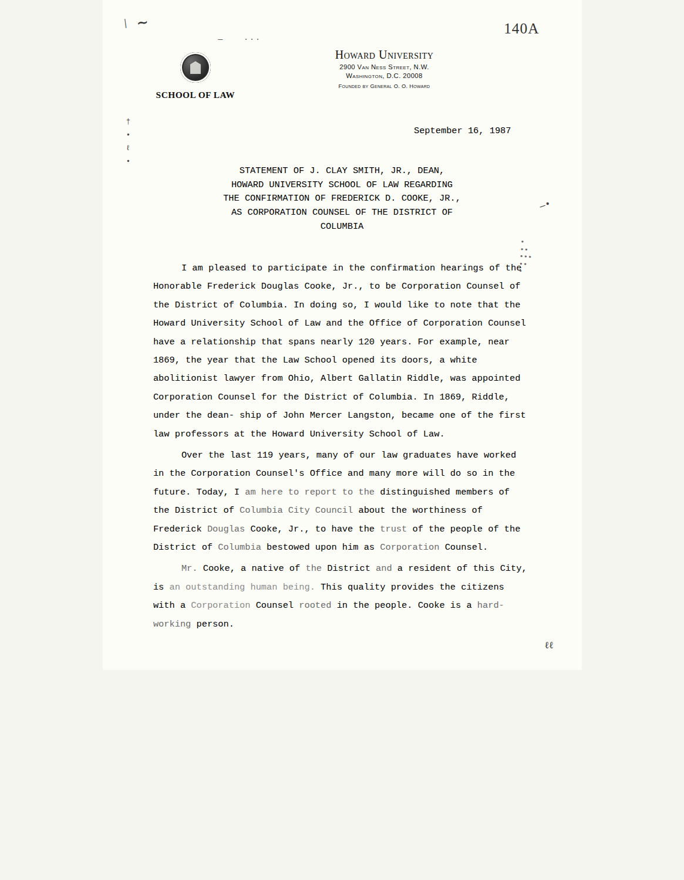⁄
∼
140A
—···
†
•
ℓ
•
SCHOOL OF LAW
Howard University
2900 Van Ness Street, N.W.
Washington, D.C. 20008
Founded by General O. O. Howard
September 16, 1987
STATEMENT OF J. CLAY SMITH, JR., DEAN,
HOWARD UNIVERSITY SCHOOL OF LAW REGARDING
THE CONFIRMATION OF FREDERICK D. COOKE, JR.,
AS CORPORATION COUNSEL OF THE DISTRICT OF
COLUMBIA
—•
•
••
•••
••
•
I am pleased to participate in the confirmation hearings of the Honorable Frederick Douglas Cooke, Jr., to be Corporation Counsel of the District of Columbia. In doing so, I would like to note that the Howard University School of Law and the Office of Corporation Counsel have a relationship that spans nearly 120 years. For example, near 1869, the year that the Law School opened its doors, a white abolitionist lawyer from Ohio, Albert Gallatin Riddle, was appointed Corporation Counsel for the District of Columbia. In 1869, Riddle, under the dean- ship of John Mercer Langston, became one of the first law professors at the Howard University School of Law.
Over the last 119 years, many of our law graduates have worked in the Corporation Counsel's Office and many more will do so in the future. Today, I am here to report to the distinguished members of the District of Columbia City Council about the worthiness of Frederick Douglas Cooke, Jr., to have the trust of the people of the District of Columbia bestowed upon him as Corporation Counsel.
Mr. Cooke, a native of the District and a resident of this City, is an outstanding human being. This quality provides the citizens with a Corporation Counsel rooted in the people. Cooke is a hard-working person.
ℓℓ